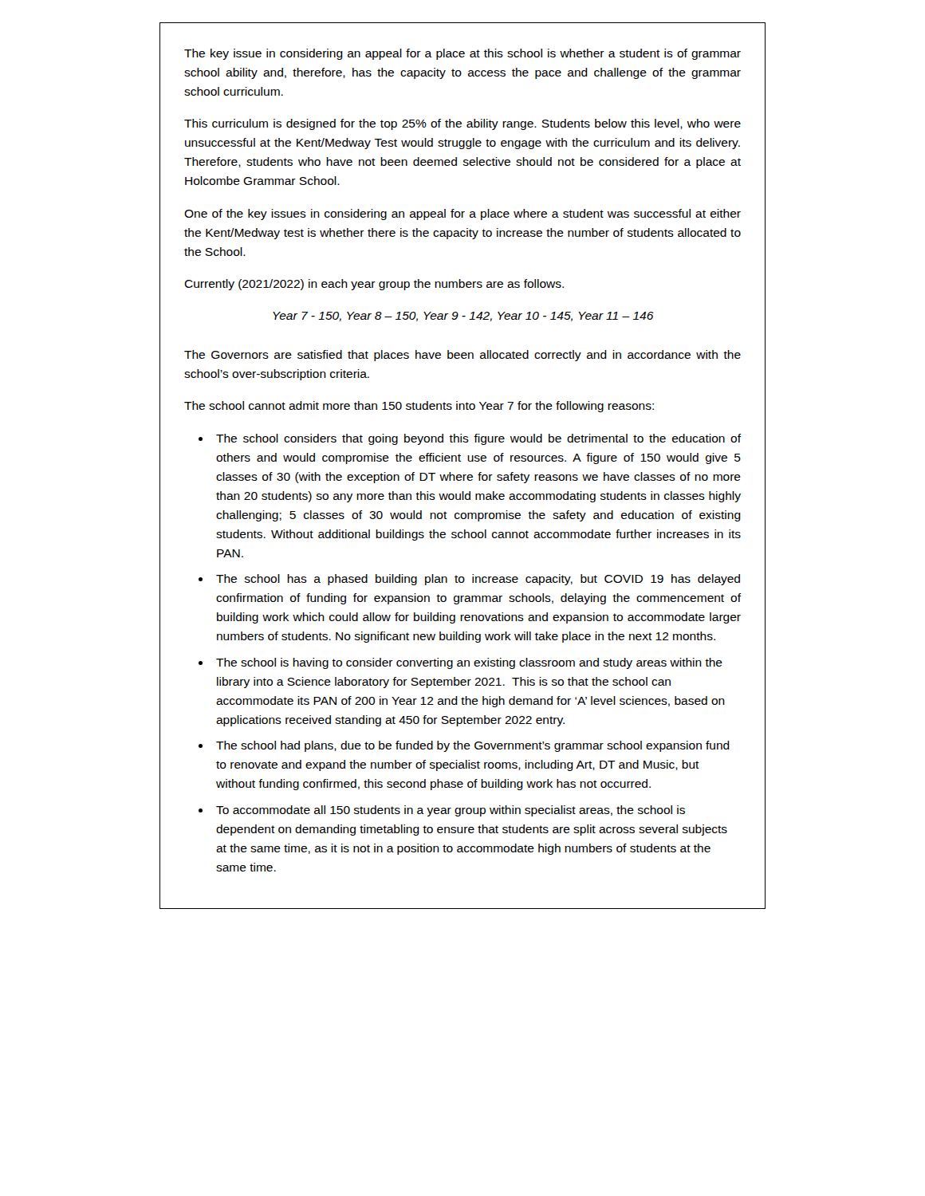The key issue in considering an appeal for a place at this school is whether a student is of grammar school ability and, therefore, has the capacity to access the pace and challenge of the grammar school curriculum.
This curriculum is designed for the top 25% of the ability range. Students below this level, who were unsuccessful at the Kent/Medway Test would struggle to engage with the curriculum and its delivery. Therefore, students who have not been deemed selective should not be considered for a place at Holcombe Grammar School.
One of the key issues in considering an appeal for a place where a student was successful at either the Kent/Medway test is whether there is the capacity to increase the number of students allocated to the School.
Currently (2021/2022) in each year group the numbers are as follows.
Year 7 - 150, Year 8 – 150, Year 9 - 142, Year 10 - 145, Year 11 – 146
The Governors are satisfied that places have been allocated correctly and in accordance with the school’s over-subscription criteria.
The school cannot admit more than 150 students into Year 7 for the following reasons:
The school considers that going beyond this figure would be detrimental to the education of others and would compromise the efficient use of resources. A figure of 150 would give 5 classes of 30 (with the exception of DT where for safety reasons we have classes of no more than 20 students) so any more than this would make accommodating students in classes highly challenging; 5 classes of 30 would not compromise the safety and education of existing students. Without additional buildings the school cannot accommodate further increases in its PAN.
The school has a phased building plan to increase capacity, but COVID 19 has delayed confirmation of funding for expansion to grammar schools, delaying the commencement of building work which could allow for building renovations and expansion to accommodate larger numbers of students. No significant new building work will take place in the next 12 months.
The school is having to consider converting an existing classroom and study areas within the library into a Science laboratory for September 2021. This is so that the school can accommodate its PAN of 200 in Year 12 and the high demand for ‘A’ level sciences, based on applications received standing at 450 for September 2022 entry.
The school had plans, due to be funded by the Government’s grammar school expansion fund to renovate and expand the number of specialist rooms, including Art, DT and Music, but without funding confirmed, this second phase of building work has not occurred.
To accommodate all 150 students in a year group within specialist areas, the school is dependent on demanding timetabling to ensure that students are split across several subjects at the same time, as it is not in a position to accommodate high numbers of students at the same time.